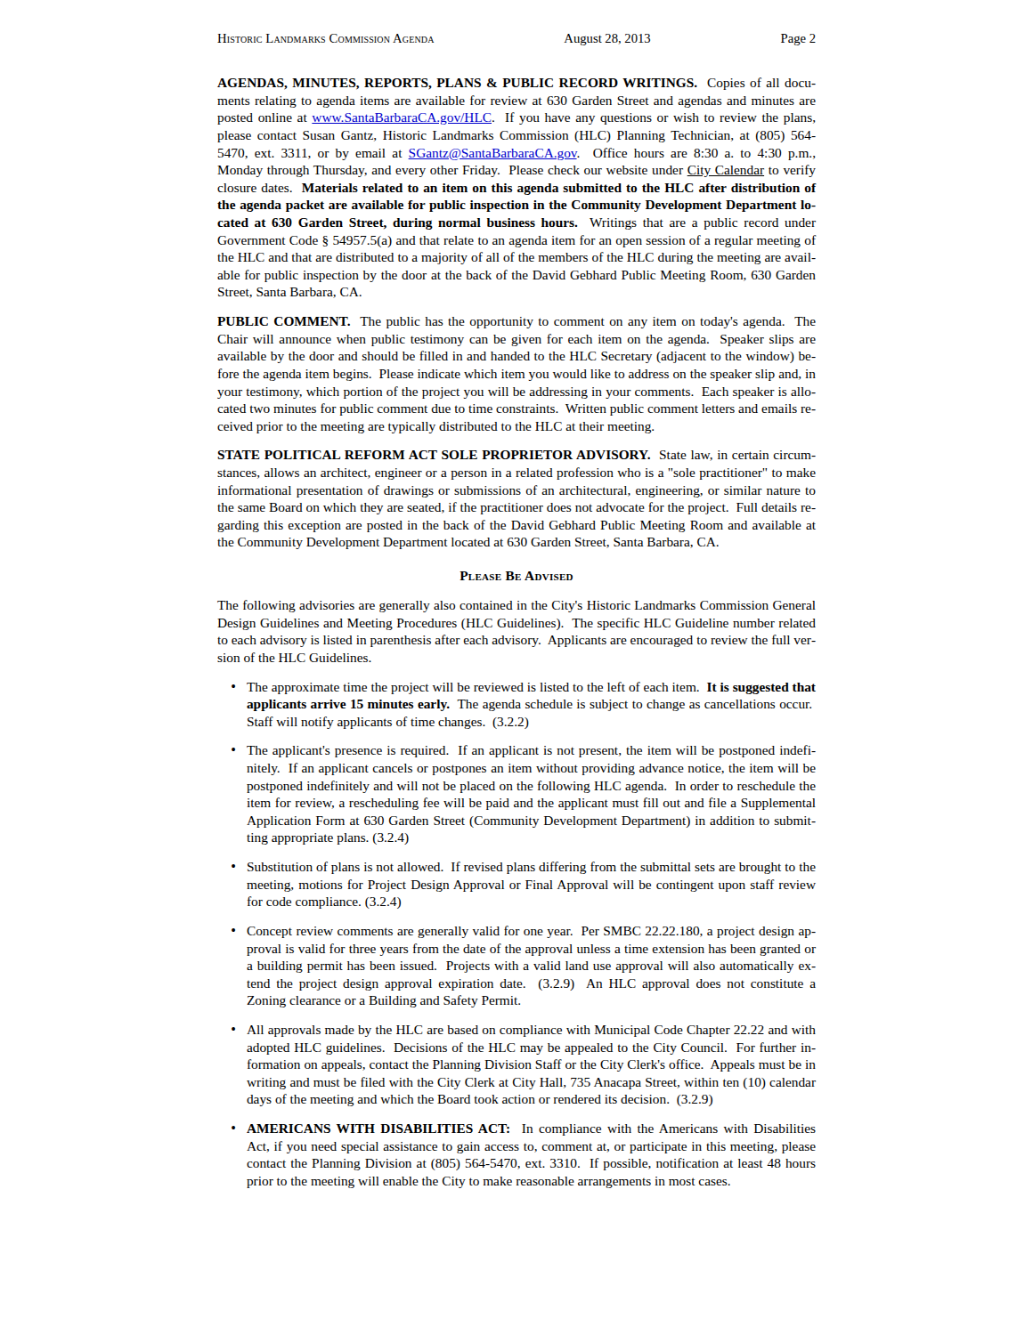Historic Landmarks Commission Agenda August 28, 2013 Page 2
AGENDAS, MINUTES, REPORTS, PLANS & PUBLIC RECORD WRITINGS. Copies of all documents relating to agenda items are available for review at 630 Garden Street and agendas and minutes are posted online at www.SantaBarbaraCA.gov/HLC. If you have any questions or wish to review the plans, please contact Susan Gantz, Historic Landmarks Commission (HLC) Planning Technician, at (805) 564-5470, ext. 3311, or by email at SGantz@SantaBarbaraCA.gov. Office hours are 8:30 a. to 4:30 p.m., Monday through Thursday, and every other Friday. Please check our website under City Calendar to verify closure dates. Materials related to an item on this agenda submitted to the HLC after distribution of the agenda packet are available for public inspection in the Community Development Department located at 630 Garden Street, during normal business hours. Writings that are a public record under Government Code § 54957.5(a) and that relate to an agenda item for an open session of a regular meeting of the HLC and that are distributed to a majority of all of the members of the HLC during the meeting are available for public inspection by the door at the back of the David Gebhard Public Meeting Room, 630 Garden Street, Santa Barbara, CA.
PUBLIC COMMENT. The public has the opportunity to comment on any item on today's agenda. The Chair will announce when public testimony can be given for each item on the agenda. Speaker slips are available by the door and should be filled in and handed to the HLC Secretary (adjacent to the window) before the agenda item begins. Please indicate which item you would like to address on the speaker slip and, in your testimony, which portion of the project you will be addressing in your comments. Each speaker is allocated two minutes for public comment due to time constraints. Written public comment letters and emails received prior to the meeting are typically distributed to the HLC at their meeting.
STATE POLITICAL REFORM ACT SOLE PROPRIETOR ADVISORY. State law, in certain circumstances, allows an architect, engineer or a person in a related profession who is a "sole practitioner" to make informational presentation of drawings or submissions of an architectural, engineering, or similar nature to the same Board on which they are seated, if the practitioner does not advocate for the project. Full details regarding this exception are posted in the back of the David Gebhard Public Meeting Room and available at the Community Development Department located at 630 Garden Street, Santa Barbara, CA.
Please Be Advised
The following advisories are generally also contained in the City's Historic Landmarks Commission General Design Guidelines and Meeting Procedures (HLC Guidelines). The specific HLC Guideline number related to each advisory is listed in parenthesis after each advisory. Applicants are encouraged to review the full version of the HLC Guidelines.
The approximate time the project will be reviewed is listed to the left of each item. It is suggested that applicants arrive 15 minutes early. The agenda schedule is subject to change as cancellations occur. Staff will notify applicants of time changes. (3.2.2)
The applicant's presence is required. If an applicant is not present, the item will be postponed indefinitely. If an applicant cancels or postpones an item without providing advance notice, the item will be postponed indefinitely and will not be placed on the following HLC agenda. In order to reschedule the item for review, a rescheduling fee will be paid and the applicant must fill out and file a Supplemental Application Form at 630 Garden Street (Community Development Department) in addition to submitting appropriate plans. (3.2.4)
Substitution of plans is not allowed. If revised plans differing from the submittal sets are brought to the meeting, motions for Project Design Approval or Final Approval will be contingent upon staff review for code compliance. (3.2.4)
Concept review comments are generally valid for one year. Per SMBC 22.22.180, a project design approval is valid for three years from the date of the approval unless a time extension has been granted or a building permit has been issued. Projects with a valid land use approval will also automatically extend the project design approval expiration date. (3.2.9) An HLC approval does not constitute a Zoning clearance or a Building and Safety Permit.
All approvals made by the HLC are based on compliance with Municipal Code Chapter 22.22 and with adopted HLC guidelines. Decisions of the HLC may be appealed to the City Council. For further information on appeals, contact the Planning Division Staff or the City Clerk's office. Appeals must be in writing and must be filed with the City Clerk at City Hall, 735 Anacapa Street, within ten (10) calendar days of the meeting and which the Board took action or rendered its decision. (3.2.9)
AMERICANS WITH DISABILITIES ACT: In compliance with the Americans with Disabilities Act, if you need special assistance to gain access to, comment at, or participate in this meeting, please contact the Planning Division at (805) 564-5470, ext. 3310. If possible, notification at least 48 hours prior to the meeting will enable the City to make reasonable arrangements in most cases.